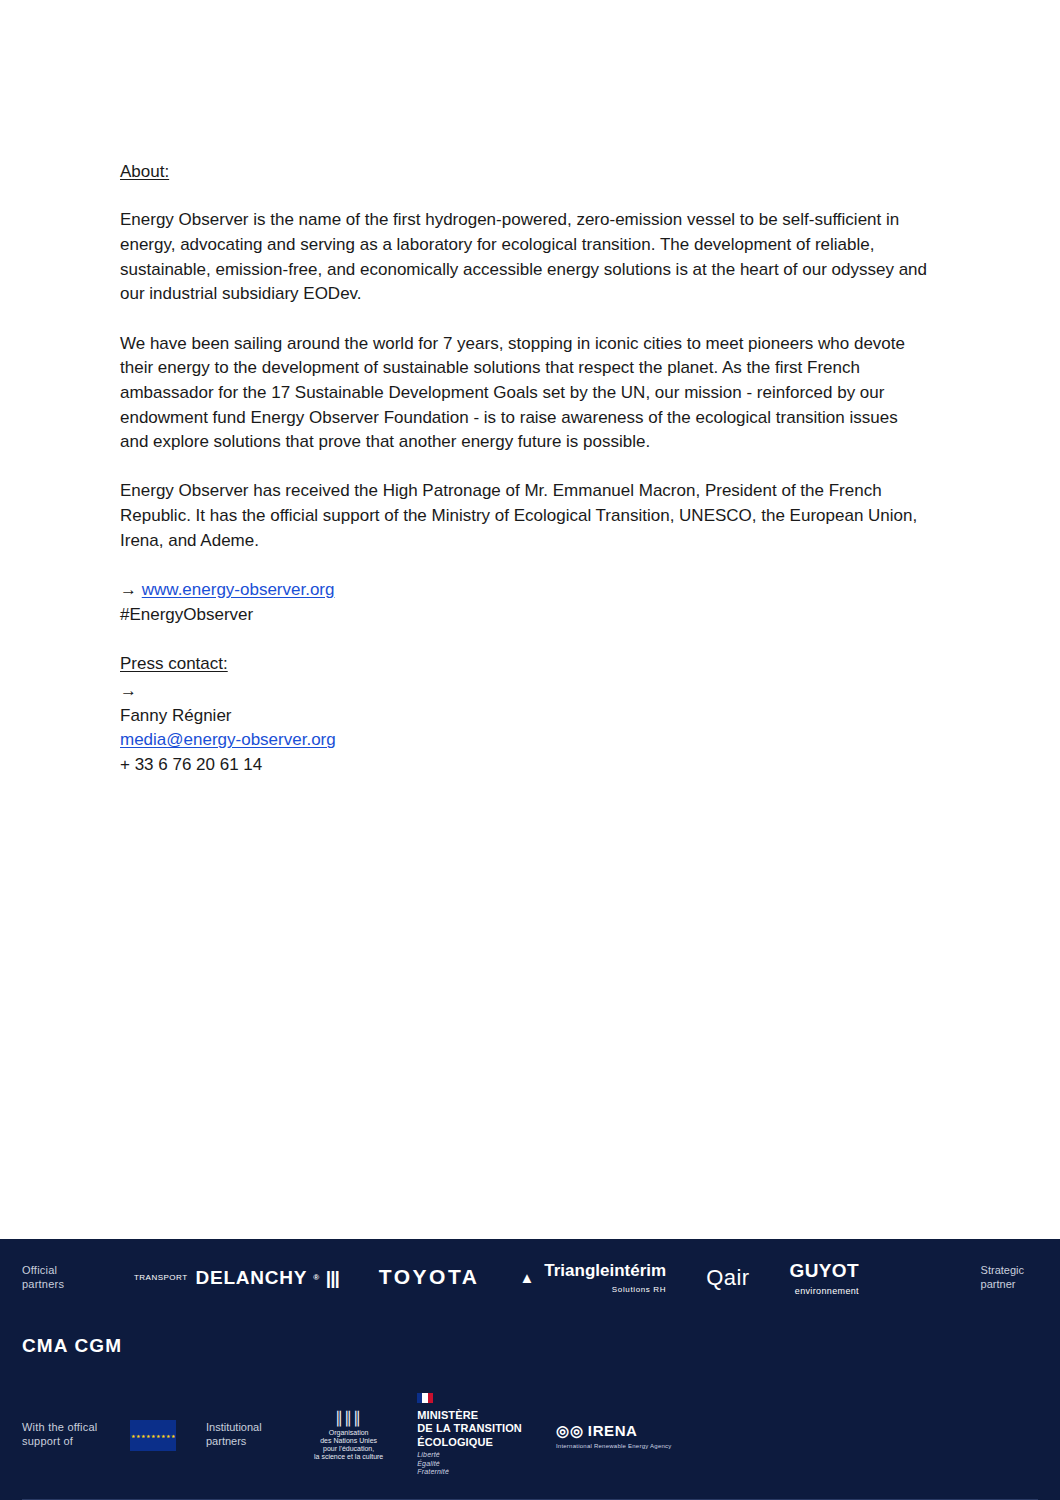About:
Energy Observer is the name of the first hydrogen-powered, zero-emission vessel to be self-sufficient in energy, advocating and serving as a laboratory for ecological transition. The development of reliable, sustainable, emission-free, and economically accessible energy solutions is at the heart of our odyssey and our industrial subsidiary EODev.
We have been sailing around the world for 7 years, stopping in iconic cities to meet pioneers who devote their energy to the development of sustainable solutions that respect the planet. As the first French ambassador for the 17 Sustainable Development Goals set by the UN, our mission - reinforced by our endowment fund Energy Observer Foundation - is to raise awareness of the ecological transition issues and explore solutions that prove that another energy future is possible.
Energy Observer has received the High Patronage of Mr. Emmanuel Macron, President of the French Republic. It has the official support of the Ministry of Ecological Transition, UNESCO, the European Union, Irena, and Ademe.
→ www.energy-observer.org #EnergyObserver
Press contact:
→ Fanny Régnier media@energy-observer.org + 33 6 76 20 61 14
Official
partners
TRANSPORTDELANCHY®|||
TOYOTA
▲TriangleintérimSolutions RH
Qair
GUYOTenvironnement
Strategic
partner
CMA CGM
With the offical
support of
Institutional
partners
∥∥∥ Organisation
des Nations Unies
pour l'éducation,
la science et la culture
MINISTÈRE
DE LA TRANSITION
ÉCOLOGIQUE Liberté
Égalité
Fraternité
◎◎ IRENA International Renewable Energy Agency